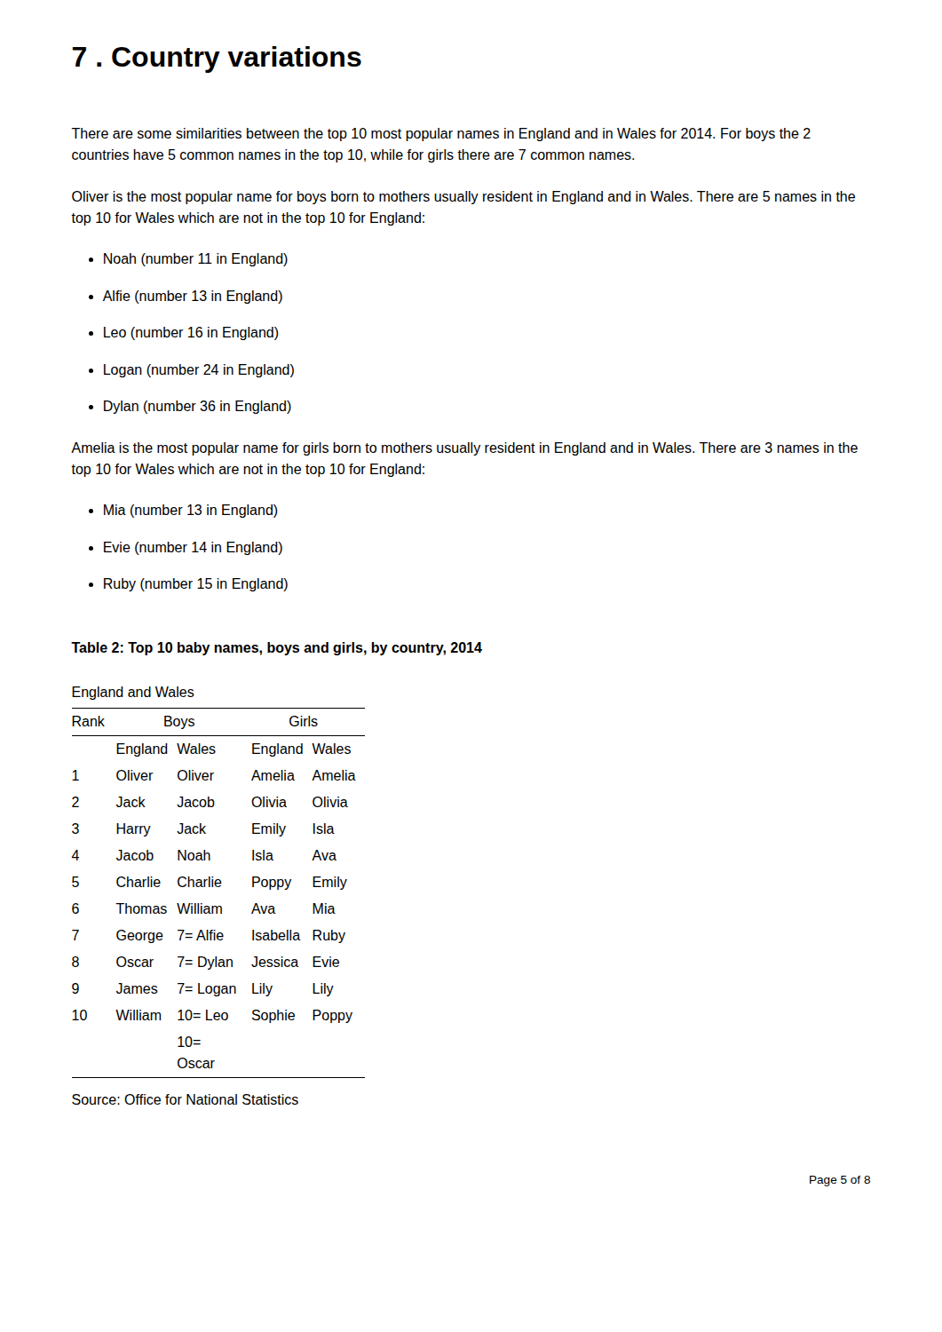7 . Country variations
There are some similarities between the top 10 most popular names in England and in Wales for 2014. For boys the 2 countries have 5 common names in the top 10, while for girls there are 7 common names.
Oliver is the most popular name for boys born to mothers usually resident in England and in Wales. There are 5 names in the top 10 for Wales which are not in the top 10 for England:
Noah (number 11 in England)
Alfie (number 13 in England)
Leo (number 16 in England)
Logan (number 24 in England)
Dylan (number 36 in England)
Amelia is the most popular name for girls born to mothers usually resident in England and in Wales. There are 3 names in the top 10 for Wales which are not in the top 10 for England:
Mia (number 13 in England)
Evie (number 14 in England)
Ruby (number 15 in England)
Table 2: Top 10 baby names, boys and girls, by country, 2014
England and Wales
| Rank | Boys | Girls |
| --- | --- | --- |
| | England | Wales | England | Wales |
| 1 | Oliver | Oliver | Amelia | Amelia |
| 2 | Jack | Jacob | Olivia | Olivia |
| 3 | Harry | Jack | Emily | Isla |
| 4 | Jacob | Noah | Isla | Ava |
| 5 | Charlie | Charlie | Poppy | Emily |
| 6 | Thomas | William | Ava | Mia |
| 7 | George | 7= Alfie | Isabella | Ruby |
| 8 | Oscar | 7= Dylan | Jessica | Evie |
| 9 | James | 7= Logan | Lily | Lily |
| 10 | William | 10= Leo | Sophie | Poppy |
| | | 10= Oscar | | |
Source: Office for National Statistics
Page 5 of 8